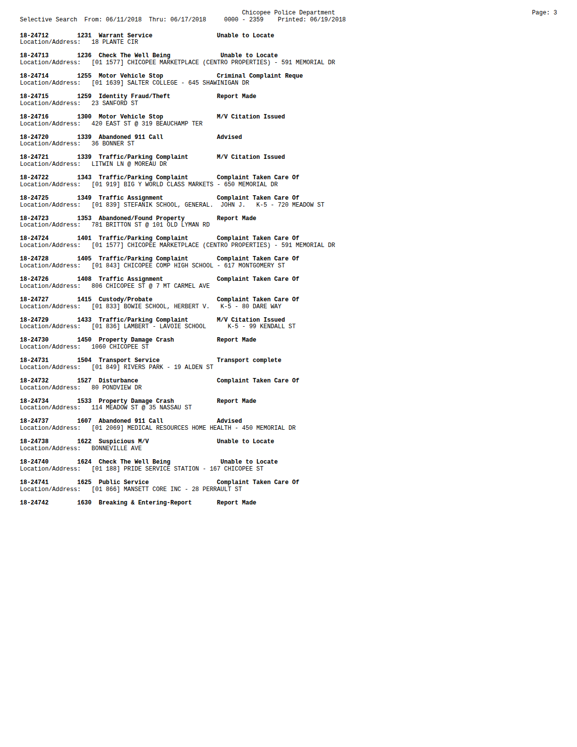Chicopee Police Department Page: 3
Selective Search From: 06/11/2018 Thru: 06/17/2018 0000 - 2359 Printed: 06/19/2018
18-24712 1231 Warrant Service Unable to Locate
Location/Address: 18 PLANTE CIR
18-24713 1236 Check The Well Being Unable to Locate
Location/Address: [01 1577] CHICOPEE MARKETPLACE (CENTRO PROPERTIES) - 591 MEMORIAL DR
18-24714 1255 Motor Vehicle Stop Criminal Complaint Reque
Location/Address: [01 1639] SALTER COLLEGE - 645 SHAWINIGAN DR
18-24715 1259 Identity Fraud/Theft Report Made
Location/Address: 23 SANFORD ST
18-24716 1300 Motor Vehicle Stop M/V Citation Issued
Location/Address: 420 EAST ST @ 319 BEAUCHAMP TER
18-24720 1339 Abandoned 911 Call Advised
Location/Address: 36 BONNER ST
18-24721 1339 Traffic/Parking Complaint M/V Citation Issued
Location/Address: LITWIN LN @ MOREAU DR
18-24722 1343 Traffic/Parking Complaint Complaint Taken Care Of
Location/Address: [01 919] BIG Y WORLD CLASS MARKETS - 650 MEMORIAL DR
18-24725 1349 Traffic Assignment Complaint Taken Care Of
Location/Address: [01 839] STEFANIK SCHOOL, GENERAL. JOHN J. K-5 - 720 MEADOW ST
18-24723 1353 Abandoned/Found Property Report Made
Location/Address: 781 BRITTON ST @ 101 OLD LYMAN RD
18-24724 1401 Traffic/Parking Complaint Complaint Taken Care Of
Location/Address: [01 1577] CHICOPEE MARKETPLACE (CENTRO PROPERTIES) - 591 MEMORIAL DR
18-24728 1405 Traffic/Parking Complaint Complaint Taken Care Of
Location/Address: [01 843] CHICOPEE COMP HIGH SCHOOL - 617 MONTGOMERY ST
18-24726 1408 Traffic Assignment Complaint Taken Care Of
Location/Address: 806 CHICOPEE ST @ 7 MT CARMEL AVE
18-24727 1415 Custody/Probate Complaint Taken Care Of
Location/Address: [01 833] BOWIE SCHOOL, HERBERT V. K-5 - 80 DARE WAY
18-24729 1433 Traffic/Parking Complaint M/V Citation Issued
Location/Address: [01 836] LAMBERT - LAVOIE SCHOOL K-5 - 99 KENDALL ST
18-24730 1450 Property Damage Crash Report Made
Location/Address: 1060 CHICOPEE ST
18-24731 1504 Transport Service Transport complete
Location/Address: [01 849] RIVERS PARK - 19 ALDEN ST
18-24732 1527 Disturbance Complaint Taken Care Of
Location/Address: 80 PONDVIEW DR
18-24734 1533 Property Damage Crash Report Made
Location/Address: 114 MEADOW ST @ 35 NASSAU ST
18-24737 1607 Abandoned 911 Call Advised
Location/Address: [01 2069] MEDICAL RESOURCES HOME HEALTH - 450 MEMORIAL DR
18-24738 1622 Suspicious M/V Unable to Locate
Location/Address: BONNEVILLE AVE
18-24740 1624 Check The Well Being Unable to Locate
Location/Address: [01 188] PRIDE SERVICE STATION - 167 CHICOPEE ST
18-24741 1625 Public Service Complaint Taken Care Of
Location/Address: [01 866] MANSETT CORE INC - 28 PERRAULT ST
18-24742 1630 Breaking & Entering-Report Report Made